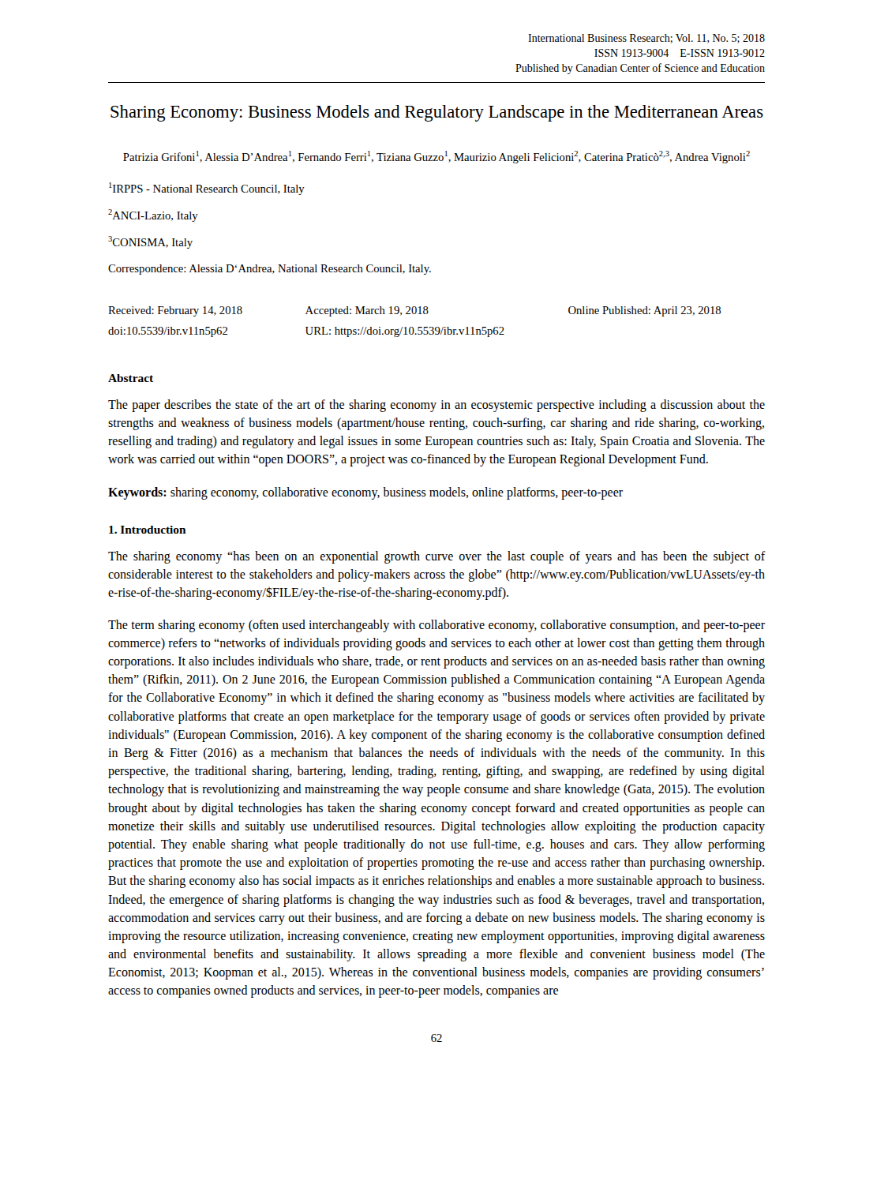International Business Research; Vol. 11, No. 5; 2018
ISSN 1913-9004 E-ISSN 1913-9012
Published by Canadian Center of Science and Education
Sharing Economy: Business Models and Regulatory Landscape in the Mediterranean Areas
Patrizia Grifoni1, Alessia D’Andrea1, Fernando Ferri1, Tiziana Guzzo1, Maurizio Angeli Felicioni2, Caterina Praticò2,3, Andrea Vignoli2
1IRPPS - National Research Council, Italy
2ANCI-Lazio, Italy
3CONISMA, Italy
Correspondence: Alessia D‘Andrea, National Research Council, Italy.
| Received: February 14, 2018 | Accepted: March 19, 2018 | Online Published: April 23, 2018 |
| doi:10.5539/ibr.v11n5p62 | URL: https://doi.org/10.5539/ibr.v11n5p62 |
Abstract
The paper describes the state of the art of the sharing economy in an ecosystemic perspective including a discussion about the strengths and weakness of business models (apartment/house renting, couch-surfing, car sharing and ride sharing, co-working, reselling and trading) and regulatory and legal issues in some European countries such as: Italy, Spain Croatia and Slovenia. The work was carried out within “open DOORS”, a project was co-financed by the European Regional Development Fund.
Keywords: sharing economy, collaborative economy, business models, online platforms, peer-to-peer
1. Introduction
The sharing economy “has been on an exponential growth curve over the last couple of years and has been the subject of considerable interest to the stakeholders and policy-makers across the globe” (http://www.ey.com/Publication/vwLUAssets/ey-the-rise-of-the-sharing-economy/$FILE/ey-the-rise-of-the-sharing-economy.pdf).
The term sharing economy (often used interchangeably with collaborative economy, collaborative consumption, and peer-to-peer commerce) refers to “networks of individuals providing goods and services to each other at lower cost than getting them through corporations. It also includes individuals who share, trade, or rent products and services on an as-needed basis rather than owning them” (Rifkin, 2011). On 2 June 2016, the European Commission published a Communication containing “A European Agenda for the Collaborative Economy” in which it defined the sharing economy as "business models where activities are facilitated by collaborative platforms that create an open marketplace for the temporary usage of goods or services often provided by private individuals" (European Commission, 2016). A key component of the sharing economy is the collaborative consumption defined in Berg & Fitter (2016) as a mechanism that balances the needs of individuals with the needs of the community. In this perspective, the traditional sharing, bartering, lending, trading, renting, gifting, and swapping, are redefined by using digital technology that is revolutionizing and mainstreaming the way people consume and share knowledge (Gata, 2015). The evolution brought about by digital technologies has taken the sharing economy concept forward and created opportunities as people can monetize their skills and suitably use underutilised resources. Digital technologies allow exploiting the production capacity potential. They enable sharing what people traditionally do not use full-time, e.g. houses and cars. They allow performing practices that promote the use and exploitation of properties promoting the re-use and access rather than purchasing ownership. But the sharing economy also has social impacts as it enriches relationships and enables a more sustainable approach to business. Indeed, the emergence of sharing platforms is changing the way industries such as food & beverages, travel and transportation, accommodation and services carry out their business, and are forcing a debate on new business models. The sharing economy is improving the resource utilization, increasing convenience, creating new employment opportunities, improving digital awareness and environmental benefits and sustainability. It allows spreading a more flexible and convenient business model (The Economist, 2013; Koopman et al., 2015). Whereas in the conventional business models, companies are providing consumers’ access to companies owned products and services, in peer-to-peer models, companies are
62